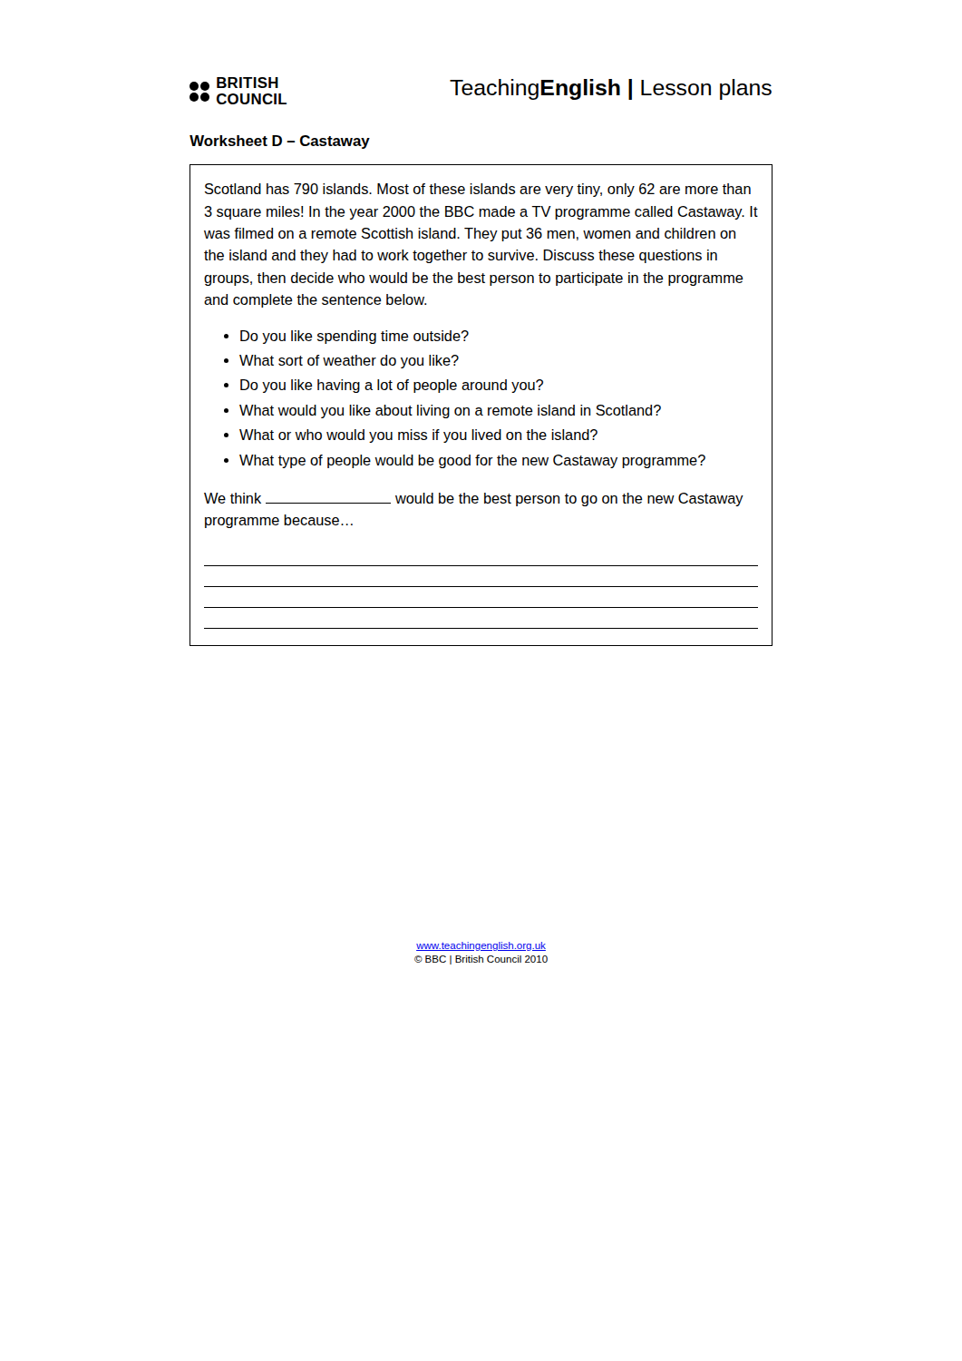BRITISH
COUNCIL
TeachingEnglish | Lesson plans
Worksheet D – Castaway
Scotland has 790 islands. Most of these islands are very tiny, only 62 are more than 3 square miles! In the year 2000 the BBC made a TV programme called Castaway. It was filmed on a remote Scottish island. They put 36 men, women and children on the island and they had to work together to survive. Discuss these questions in groups, then decide who would be the best person to participate in the programme and complete the sentence below.
Do you like spending time outside?
What sort of weather do you like?
Do you like having a lot of people around you?
What would you like about living on a remote island in Scotland?
What or who would you miss if you lived on the island?
What type of people would be good for the new Castaway programme?
We think would be the best person to go on the new Castaway programme because…
www.teachingenglish.org.uk
© BBC | British Council 2010